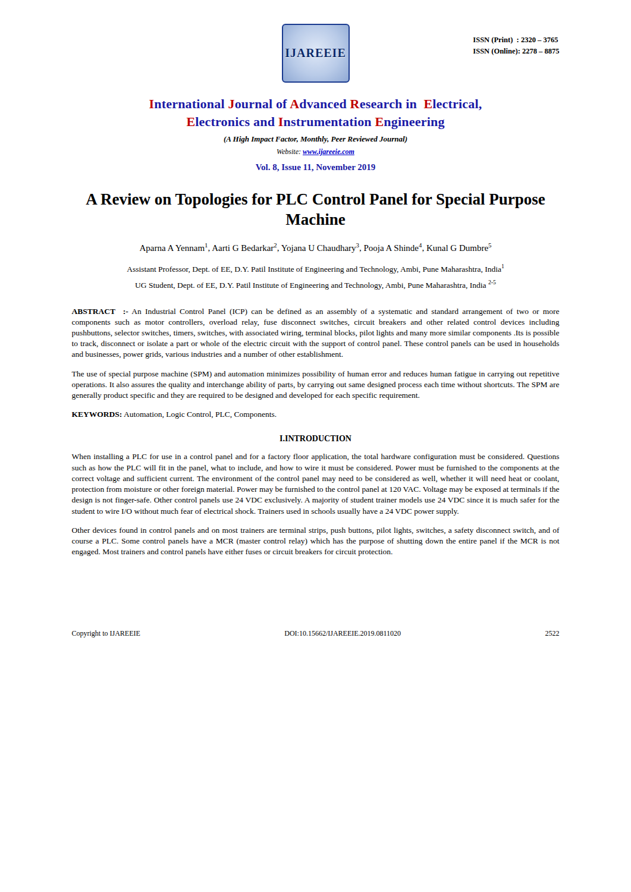IJAREEIE
ISSN (Print) : 2320 – 3765
ISSN (Online): 2278 – 8875
International Journal of Advanced Research in Electrical,
Electronics and Instrumentation Engineering
(A High Impact Factor, Monthly, Peer Reviewed Journal)
Website: www.ijareeie.com
Vol. 8, Issue 11, November 2019
A Review on Topologies for PLC Control Panel for Special Purpose Machine
Aparna A Yennam1, Aarti G Bedarkar2, Yojana U Chaudhary3, Pooja A Shinde4, Kunal G Dumbre5
Assistant Professor, Dept. of EE, D.Y. Patil Institute of Engineering and Technology, Ambi, Pune Maharashtra, India1
UG Student, Dept. of EE, D.Y. Patil Institute of Engineering and Technology, Ambi, Pune Maharashtra, India 2-5
ABSTRACT :- An Industrial Control Panel (ICP) can be defined as an assembly of a systematic and standard arrangement of two or more components such as motor controllers, overload relay, fuse disconnect switches, circuit breakers and other related control devices including pushbuttons, selector switches, timers, switches, with associated wiring, terminal blocks, pilot lights and many more similar components .Its is possible to track, disconnect or isolate a part or whole of the electric circuit with the support of control panel. These control panels can be used in households and businesses, power grids, various industries and a number of other establishment.
The use of special purpose machine (SPM) and automation minimizes possibility of human error and reduces human fatigue in carrying out repetitive operations. It also assures the quality and interchange ability of parts, by carrying out same designed process each time without shortcuts. The SPM are generally product specific and they are required to be designed and developed for each specific requirement.
KEYWORDS: Automation, Logic Control, PLC, Components.
I.INTRODUCTION
When installing a PLC for use in a control panel and for a factory floor application, the total hardware configuration must be considered. Questions such as how the PLC will fit in the panel, what to include, and how to wire it must be considered. Power must be furnished to the components at the correct voltage and sufficient current. The environment of the control panel may need to be considered as well, whether it will need heat or coolant, protection from moisture or other foreign material. Power may be furnished to the control panel at 120 VAC. Voltage may be exposed at terminals if the design is not finger-safe. Other control panels use 24 VDC exclusively. A majority of student trainer models use 24 VDC since it is much safer for the student to wire I/O without much fear of electrical shock. Trainers used in schools usually have a 24 VDC power supply.
Other devices found in control panels and on most trainers are terminal strips, push buttons, pilot lights, switches, a safety disconnect switch, and of course a PLC. Some control panels have a MCR (master control relay) which has the purpose of shutting down the entire panel if the MCR is not engaged. Most trainers and control panels have either fuses or circuit breakers for circuit protection.
Copyright to IJAREEIE
DOI:10.15662/IJAREEIE.2019.0811020
2522